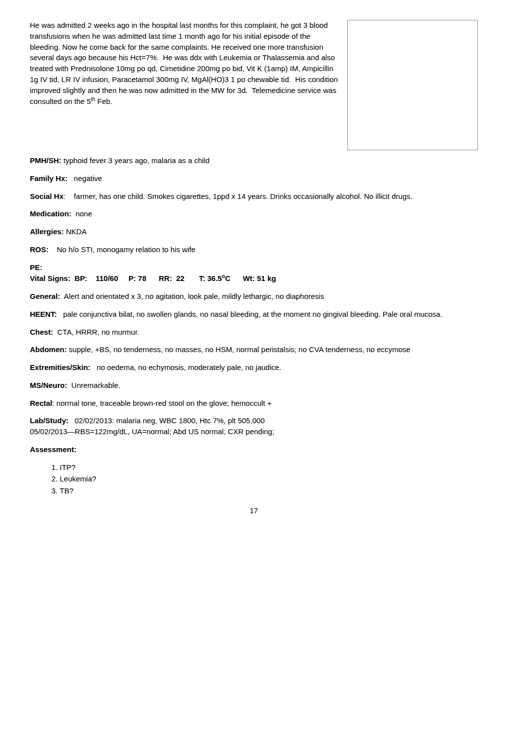He was admitted 2 weeks ago in the hospital last months for this complaint, he got 3 blood transfusions when he was admitted last time 1 month ago for his initial episode of the bleeding. Now he come back for the same complaints. He received one more transfusion several days ago because his Hct=7%. He was ddx with Leukemia or Thalassemia and also treated with Prednisolone 10mg po qd, Cimetidine 200mg po bid, Vit K (1amp) IM, Ampicillin 1g IV tid, LR IV infusion, Paracetamol 300mg IV, MgAl(HO)3 1 po chewable tid. His condition improved slightly and then he was now admitted in the MW for 3d. Telemedicine service was consulted on the 5th Feb.
PMH/SH: typhoid fever 3 years ago, malaria as a child
Family Hx: negative
Social Hx: farmer, has one child. Smokes cigarettes, 1ppd x 14 years. Drinks occasionally alcohol. No illicit drugs.
Medication: none
Allergies: NKDA
ROS: No h/o STI, monogamy relation to his wife
PE:
Vital Signs: BP: 110/60 P: 78 RR: 22 T: 36.5oC Wt: 51 kg
General: Alert and orientated x 3, no agitation, look pale, mildly lethargic, no diaphoresis
HEENT: pale conjunctiva bilat, no swollen glands, no nasal bleeding, at the moment no gingival bleeding. Pale oral mucosa.
Chest: CTA, HRRR, no murmur.
Abdomen: supple, +BS, no tenderness, no masses, no HSM, normal peristalsis; no CVA tenderness, no eccymose
Extremities/Skin: no oedema, no echymosis, moderately pale, no jaudice.
MS/Neuro: Unremarkable.
Rectal: normal tone, traceable brown-red stool on the glove; hemoccult +
Lab/Study: 02/02/2013: malaria neg, WBC 1800, Htc 7%, plt 505,000
05/02/2013—RBS=122mg/dL, UA=normal; Abd US normal; CXR pending;
Assessment:
ITP?
Leukemia?
TB?
17